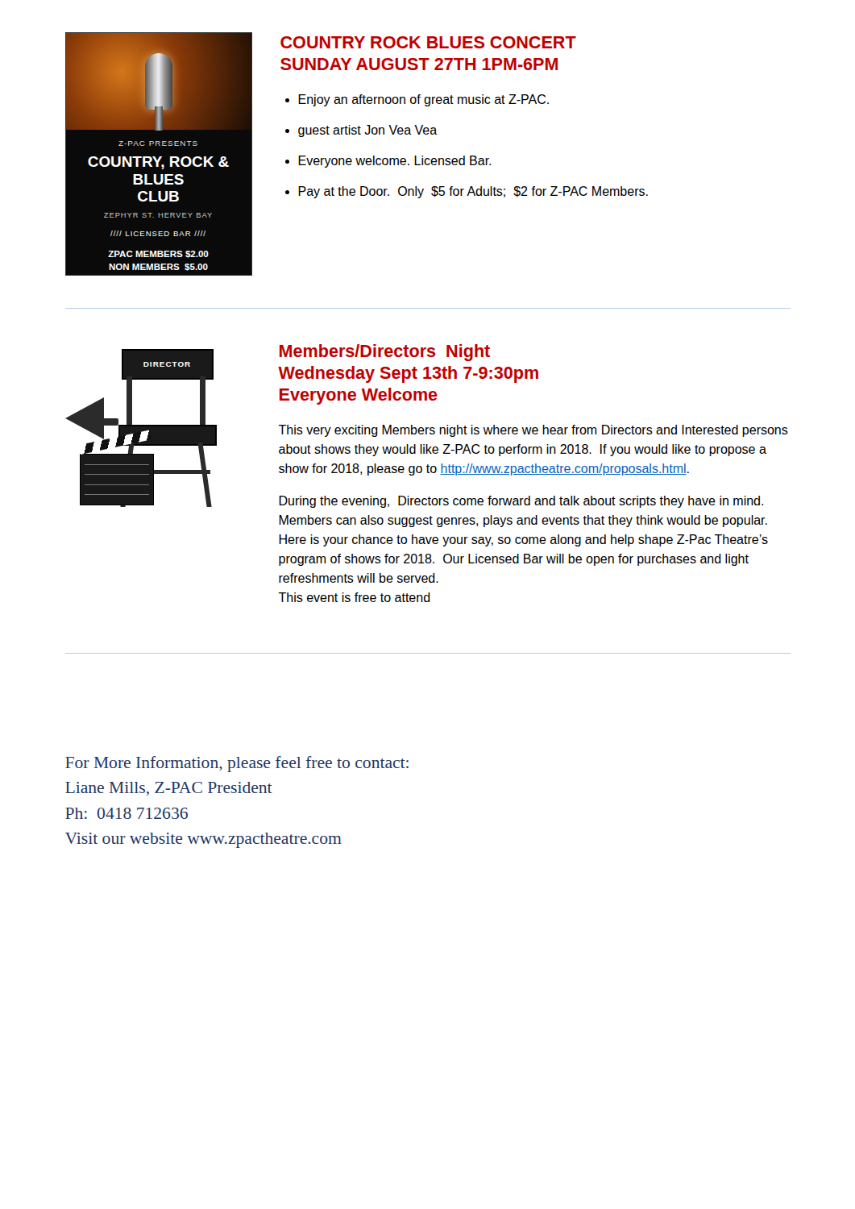Z-PAC PRESENTS
COUNTRY, ROCK & BLUES
CLUB
ZEPHYR ST. HERVEY BAY
//// LICENSED BAR ////
ZPAC MEMBERS $2.00
NON MEMBERS $5.00
COUNTRY ROCK BLUES CONCERT
SUNDAY AUGUST 27TH 1PM-6PM
Enjoy an afternoon of great music at Z-PAC.
guest artist Jon Vea Vea
Everyone welcome. Licensed Bar.
Pay at the Door. Only $5 for Adults; $2 for Z-PAC Members.
DIRECTOR
Members/Directors Night
Wednesday Sept 13th 7-9:30pm
Everyone Welcome
This very exciting Members night is where we hear from Directors and Interested persons about shows they would like Z-PAC to perform in 2018. If you would like to propose a show for 2018, please go to http://www.zpactheatre.com/proposals.html.
During the evening, Directors come forward and talk about scripts they have in mind. Members can also suggest genres, plays and events that they think would be popular. Here is your chance to have your say, so come along and help shape Z-Pac Theatre’s program of shows for 2018. Our Licensed Bar will be open for purchases and light refreshments will be served.
This event is free to attend
For More Information, please feel free to contact:
Liane Mills, Z-PAC President
Ph: 0418 712636
Visit our website www.zpactheatre.com